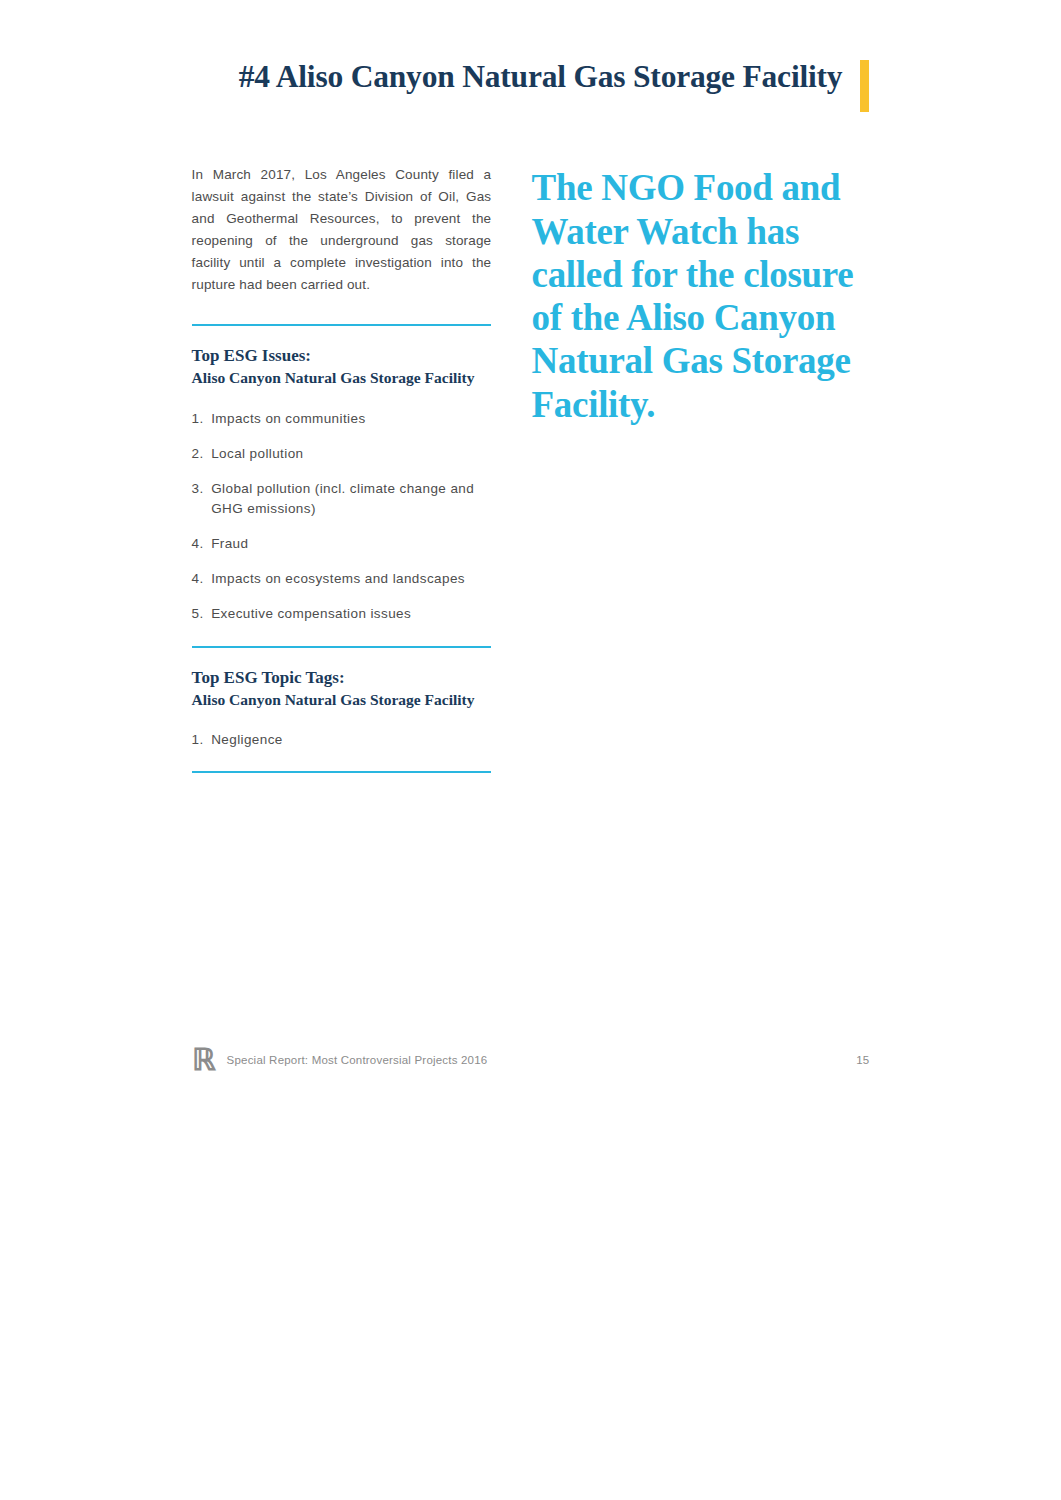#4 Aliso Canyon Natural Gas Storage Facility
In March 2017, Los Angeles County filed a lawsuit against the state’s Division of Oil, Gas and Geothermal Resources, to prevent the reopening of the underground gas storage facility until a complete investigation into the rupture had been carried out.
Top ESG Issues:Aliso Canyon Natural Gas Storage Facility
1. Impacts on communities
2. Local pollution
3. Global pollution (incl. climate change and GHG emissions)
4. Fraud
4. Impacts on ecosystems and landscapes
5. Executive compensation issues
Top ESG Topic Tags:Aliso Canyon Natural Gas Storage Facility
1. Negligence
The NGO Food and Water Watch has called for the closure of the Aliso Canyon Natural Gas Storage Facility.
ℝ Special Report: Most Controversial Projects 2016
15